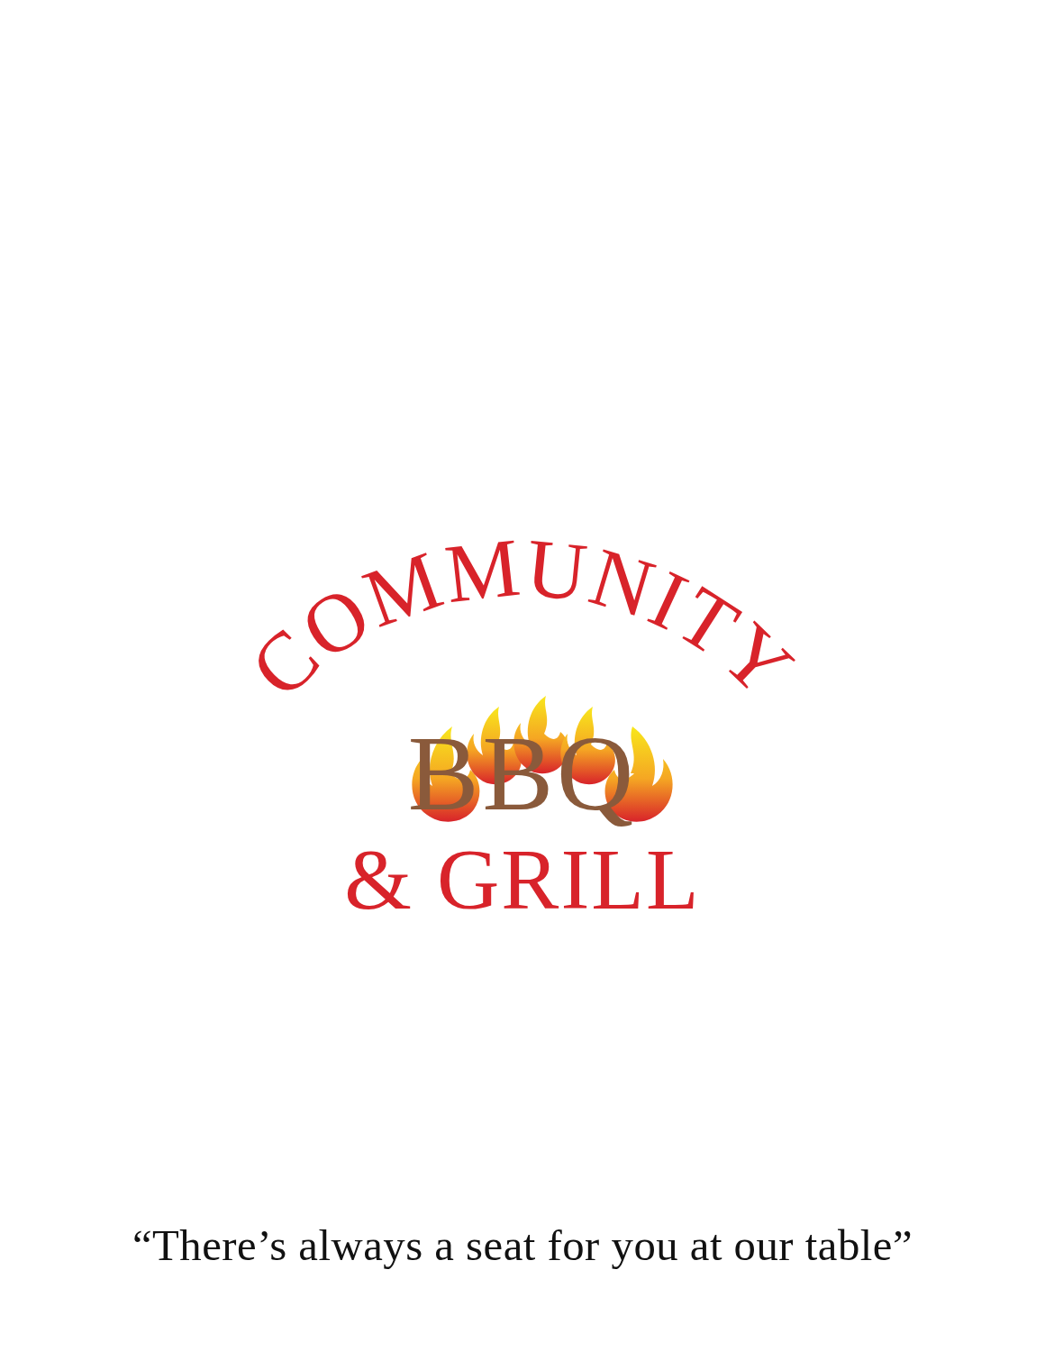Community BBQ & Grill
COMMUNITY BBQ & GRILL
“There’s always a seat for you at our table”